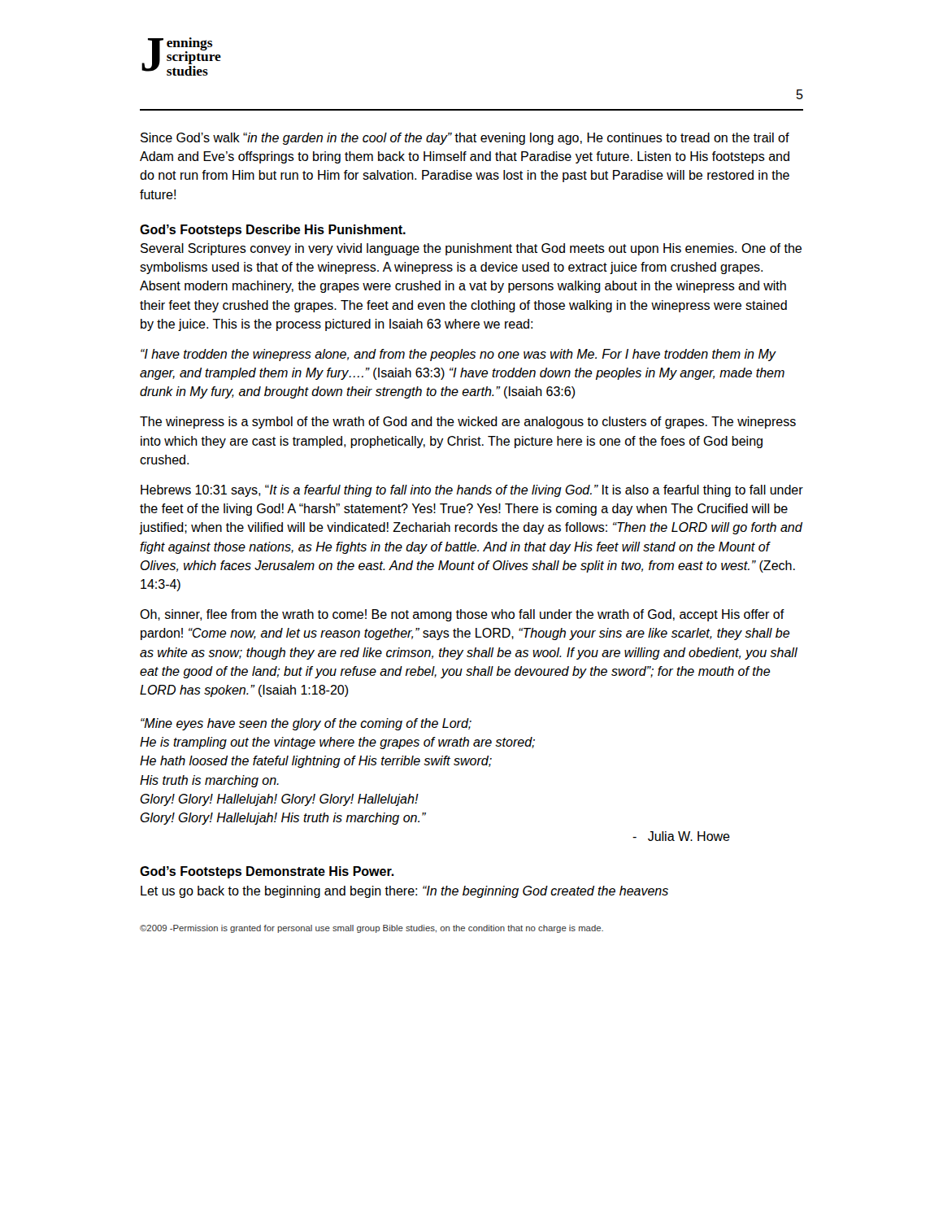J ennings scripture studies
5
Since God’s walk “in the garden in the cool of the day” that evening long ago, He continues to tread on the trail of Adam and Eve’s offsprings to bring them back to Himself and that Paradise yet future. Listen to His footsteps and do not run from Him but run to Him for salvation. Paradise was lost in the past but Paradise will be restored in the future!
God’s Footsteps Describe His Punishment.
Several Scriptures convey in very vivid language the punishment that God meets out upon His enemies. One of the symbolisms used is that of the winepress. A winepress is a device used to extract juice from crushed grapes. Absent modern machinery, the grapes were crushed in a vat by persons walking about in the winepress and with their feet they crushed the grapes. The feet and even the clothing of those walking in the winepress were stained by the juice. This is the process pictured in Isaiah 63 where we read:
“I have trodden the winepress alone, and from the peoples no one was with Me. For I have trodden them in My anger, and trampled them in My fury….” (Isaiah 63:3) “I have trodden down the peoples in My anger, made them drunk in My fury, and brought down their strength to the earth.” (Isaiah 63:6)
The winepress is a symbol of the wrath of God and the wicked are analogous to clusters of grapes. The winepress into which they are cast is trampled, prophetically, by Christ. The picture here is one of the foes of God being crushed.
Hebrews 10:31 says, “It is a fearful thing to fall into the hands of the living God.” It is also a fearful thing to fall under the feet of the living God! A “harsh” statement? Yes! True? Yes! There is coming a day when The Crucified will be justified; when the vilified will be vindicated! Zechariah records the day as follows: “Then the LORD will go forth and fight against those nations, as He fights in the day of battle. And in that day His feet will stand on the Mount of Olives, which faces Jerusalem on the east. And the Mount of Olives shall be split in two, from east to west.” (Zech. 14:3-4)
Oh, sinner, flee from the wrath to come! Be not among those who fall under the wrath of God, accept His offer of pardon! “Come now, and let us reason together,” says the LORD, “Though your sins are like scarlet, they shall be as white as snow; though they are red like crimson, they shall be as wool. If you are willing and obedient, you shall eat the good of the land; but if you refuse and rebel, you shall be devoured by the sword”; for the mouth of the LORD has spoken.” (Isaiah 1:18-20)
“Mine eyes have seen the glory of the coming of the Lord;
He is trampling out the vintage where the grapes of wrath are stored;
He hath loosed the fateful lightning of His terrible swift sword;
His truth is marching on.
Glory! Glory! Hallelujah! Glory! Glory! Hallelujah!
Glory! Glory! Hallelujah! His truth is marching on.”
- Julia W. Howe
God’s Footsteps Demonstrate His Power.
Let us go back to the beginning and begin there: “In the beginning God created the heavens
©2009 -Permission is granted for personal use small group Bible studies, on the condition that no charge is made.